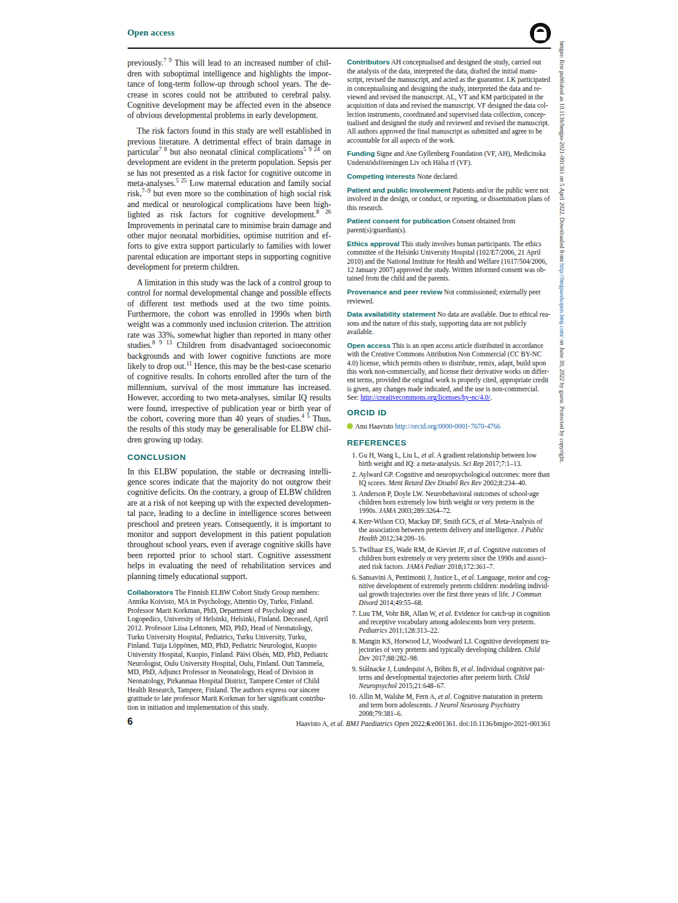Open access
bmjpo: first published as 10.1136/bmjpo-2021-001361 on 5 April 2022. Downloaded from http://bmjpaedsopen.bmj.com/ on June 30, 2022 by guest. Protected by copyright.
previously.7 9 This will lead to an increased number of children with suboptimal intelligence and highlights the importance of long-term follow-up through school years. The decrease in scores could not be attributed to cerebral palsy. Cognitive development may be affected even in the absence of obvious developmental problems in early development.
The risk factors found in this study are well established in previous literature. A detrimental effect of brain damage in particular7 8 but also neonatal clinical complications5 9 24 on development are evident in the preterm population. Sepsis per se has not presented as a risk factor for cognitive outcome in meta-analyses.5 25 Low maternal education and family social risk,7–9 but even more so the combination of high social risk and medical or neurological complications have been highlighted as risk factors for cognitive development.8 26 Improvements in perinatal care to minimise brain damage and other major neonatal morbidities, optimise nutrition and efforts to give extra support particularly to families with lower parental education are important steps in supporting cognitive development for preterm children.
A limitation in this study was the lack of a control group to control for normal developmental change and possible effects of different test methods used at the two time points. Furthermore, the cohort was enrolled in 1990s when birth weight was a commonly used inclusion criterion. The attrition rate was 33%, somewhat higher than reported in many other studies.8 9 13 Children from disadvantaged socioeconomic backgrounds and with lower cognitive functions are more likely to drop out.11 Hence, this may be the best-case scenario of cognitive results. In cohorts enrolled after the turn of the millennium, survival of the most immature has increased. However, according to two meta-analyses, similar IQ results were found, irrespective of publication year or birth year of the cohort, covering more than 40 years of studies.4 5 Thus, the results of this study may be generalisable for ELBW children growing up today.
Conclusion
In this ELBW population, the stable or decreasing intelligence scores indicate that the majority do not outgrow their cognitive deficits. On the contrary, a group of ELBW children are at a risk of not keeping up with the expected developmental pace, leading to a decline in intelligence scores between preschool and preteen years. Consequently, it is important to monitor and support development in this patient population throughout school years, even if average cognitive skills have been reported prior to school start. Cognitive assessment helps in evaluating the need of rehabilitation services and planning timely educational support.
Collaborators The Finnish ELBW Cohort Study Group members: Annika Koivisto, MA in Psychology, Attentio Oy, Turku, Finland. Professor Marit Korkman, PhD, Department of Psychology and Logopedics, University of Helsinki, Helsinki, Finland. Deceased, April 2012. Professor Liisa Lehtonen, MD, PhD, Head of Neonatology, Turku University Hospital, Pediatrics, Turku University, Turku, Finland. Tuija Löppönen, MD, PhD, Pediatric Neurologist, Kuopio University Hospital, Kuopio, Finland. Päivi Olsén, MD, PhD, Pediatric Neurologist, Oulu University Hospital, Oulu, Finland. Outi Tammela, MD, PhD, Adjunct Professor in Neonatology, Head of Division in Neonatology, Pirkanmaa Hospital District, Tampere Center of Child Health Research, Tampere, Finland. The authors express our sincere gratitude to late professor Marit Korkman for her significant contribution in initiation and implementation of this study.
Contributors AH conceptualised and designed the study, carried out the analysis of the data, interpreted the data, drafted the initial manuscript, revised the manuscript, and acted as the guarantor. LK participated in conceptualising and designing the study, interpreted the data and reviewed and revised the manuscript. AL, VT and KM participated in the acquisition of data and revised the manuscript. VF designed the data collection instruments, coordinated and supervised data collection, conceptualised and designed the study and reviewed and revised the manuscript. All authors approved the final manuscript as submitted and agree to be accountable for all aspects of the work.
Funding Signe and Ane Gyllenberg Foundation (VF, AH), Medicinska Understödsföreningen Liv och Hälsa rf (VF).
Competing interests None declared.
Patient and public involvement Patients and/or the public were not involved in the design, or conduct, or reporting, or dissemination plans of this research.
Patient consent for publication Consent obtained from parent(s)/guardian(s).
Ethics approval This study involves human participants. The ethics committee of the Helsinki University Hospital (102/E7/2006, 21 April 2010) and the National Institute for Health and Welfare (1617/504/2006, 12 January 2007) approved the study. Written informed consent was obtained from the child and the parents.
Provenance and peer review Not commissioned; externally peer reviewed.
Data availability statement No data are available. Due to ethical reasons and the nature of this study, supporting data are not publicly available.
Open access This is an open access article distributed in accordance with the Creative Commons Attribution Non Commercial (CC BY-NC 4.0) license, which permits others to distribute, remix, adapt, build upon this work non-commercially, and license their derivative works on different terms, provided the original work is properly cited, appropriate credit is given, any changes made indicated, and the use is non-commercial. See: http://creativecommons.org/licenses/by-nc/4.0/.
ORCID iD
Anu Haavisto http://orcid.org/0000-0001-7670-4766
References
Gu H, Wang L, Liu L, et al. A gradient relationship between low birth weight and IQ: a meta-analysis. Sci Rep 2017;7:1–13.
Aylward GP. Cognitive and neuropsychological outcomes: more than IQ scores. Ment Retard Dev Disabil Res Rev 2002;8:234–40.
Anderson P, Doyle LW. Neurobehavioral outcomes of school-age children born extremely low birth weight or very preterm in the 1990s. JAMA 2003;289:3264–72.
Kerr-Wilson CO, Mackay DF, Smith GCS, et al. Meta-Analysis of the association between preterm delivery and intelligence. J Public Health 2012;34:209–16.
Twilhaar ES, Wade RM, de Kieviet JF, et al. Cognitive outcomes of children born extremely or very preterm since the 1990s and associated risk factors. JAMA Pediatr 2018;172:361–7.
Sansavini A, Pentimonti J, Justice L, et al. Language, motor and cognitive development of extremely preterm children: modeling individual growth trajectories over the first three years of life. J Commun Disord 2014;49:55–68.
Luu TM, Vohr BR, Allan W, et al. Evidence for catch-up in cognition and receptive vocabulary among adolescents born very preterm. Pediatrics 2011;128:313–22.
Mangin KS, Horwood LJ, Woodward LJ. Cognitive development trajectories of very preterm and typically developing children. Child Dev 2017;88:282–98.
Stålnacke J, Lundequist A, Böhm B, et al. Individual cognitive patterns and developmental trajectories after preterm birth. Child Neuropsychol 2015;21:648–67.
Allin M, Walshe M, Fern A, et al. Cognitive maturation in preterm and term born adolescents. J Neurol Neurosurg Psychiatry 2008;79:381–6.
6
Haavisto A, et al. BMJ Paediatrics Open 2022;6:e001361. doi:10.1136/bmjpo-2021-001361